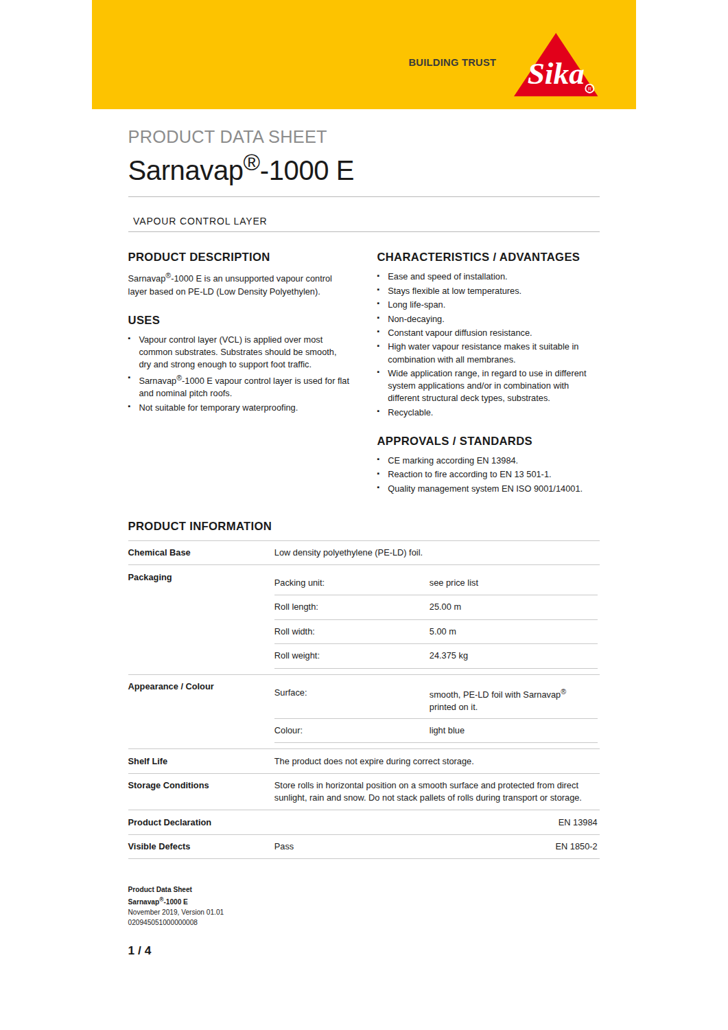Building Trust
Sika R
Product Data Sheet
Sarnavap®-1000 E
Vapour Control Layer
Product Description
Sarnavap®-1000 E is an unsupported vapour control layer based on PE-LD (Low Density Polyethylen).
Uses
Vapour control layer (VCL) is applied over most common substrates. Substrates should be smooth, dry and strong enough to support foot traffic.
Sarnavap®-1000 E vapour control layer is used for flat and nominal pitch roofs.
Not suitable for temporary waterproofing.
Characteristics / Advantages
Ease and speed of installation.
Stays flexible at low temperatures.
Long life-span.
Non-decaying.
Constant vapour diffusion resistance.
High water vapour resistance makes it suitable in combination with all membranes.
Wide application range, in regard to use in different system applications and/or in combination with different structural deck types, substrates.
Recyclable.
Approvals / Standards
CE marking according EN 13984.
Reaction to fire according to EN 13 501-1.
Quality management system EN ISO 9001/14001.
Product Information
| Chemical Base | Low density polyethylene (PE-LD) foil. |
| Packaging | / Packing unit: / see price list / / Roll length: / 25.00 m / / Roll width: / 5.00 m / / Roll weight: / 24.375 kg / |
| Appearance / Colour | / Surface: / smooth, PE-LD foil with Sarnavap ® printed on it. / / Colour: / light blue / |
| Shelf Life | The product does not expire during correct storage. |
| Storage Conditions | Store rolls in horizontal position on a smooth surface and protected from direct sunlight, rain and snow. Do not stack pallets of rolls during transport or storage. |
| Product Declaration | | EN 13984 |
| Visible Defects | Pass | EN 1850-2 |
Product Data Sheet
Sarnavap®-1000 E
November 2019, Version 01.01
020945051000000008
1 / 4